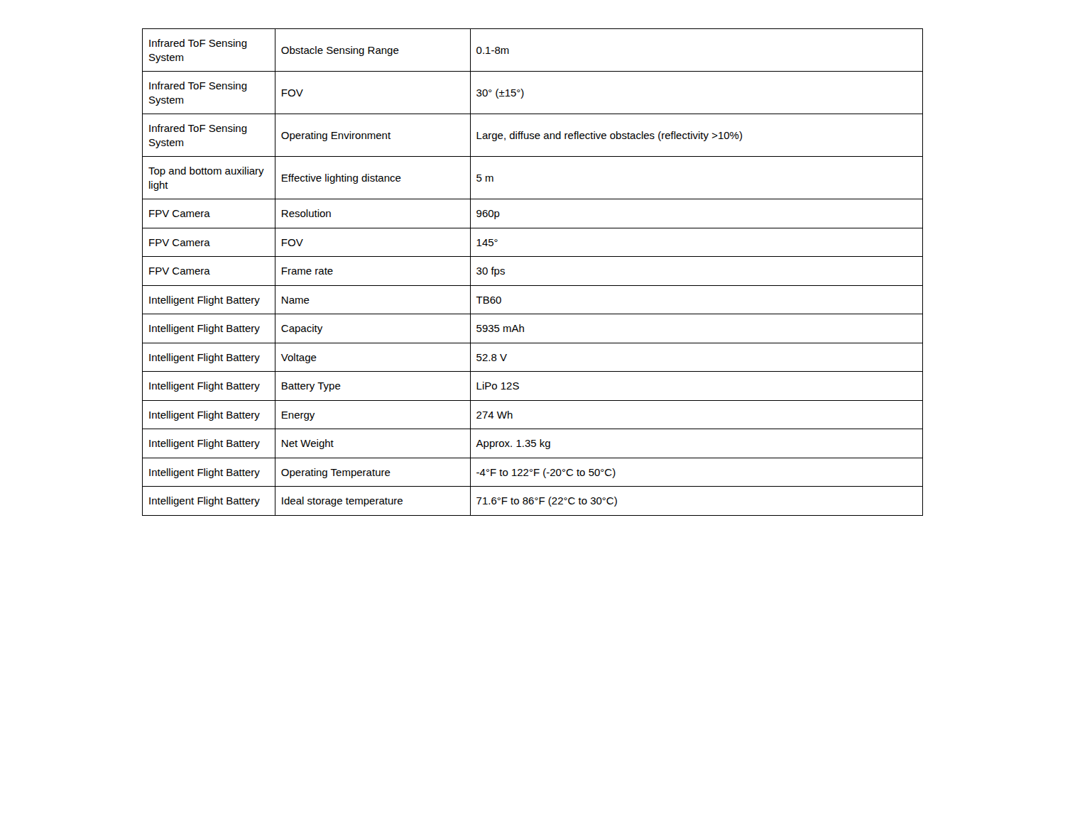| Infrared ToF Sensing System | Obstacle Sensing Range | 0.1-8m |
| Infrared ToF Sensing System | FOV | 30° (±15°) |
| Infrared ToF Sensing System | Operating Environment | Large, diffuse and reflective obstacles (reflectivity >10%) |
| Top and bottom auxiliary light | Effective lighting distance | 5 m |
| FPV Camera | Resolution | 960p |
| FPV Camera | FOV | 145° |
| FPV Camera | Frame rate | 30 fps |
| Intelligent Flight Battery | Name | TB60 |
| Intelligent Flight Battery | Capacity | 5935 mAh |
| Intelligent Flight Battery | Voltage | 52.8 V |
| Intelligent Flight Battery | Battery Type | LiPo 12S |
| Intelligent Flight Battery | Energy | 274 Wh |
| Intelligent Flight Battery | Net Weight | Approx. 1.35 kg |
| Intelligent Flight Battery | Operating Temperature | -4°F to 122°F (-20°C to 50°C) |
| Intelligent Flight Battery | Ideal storage temperature | 71.6°F to 86°F (22°C to 30°C) |